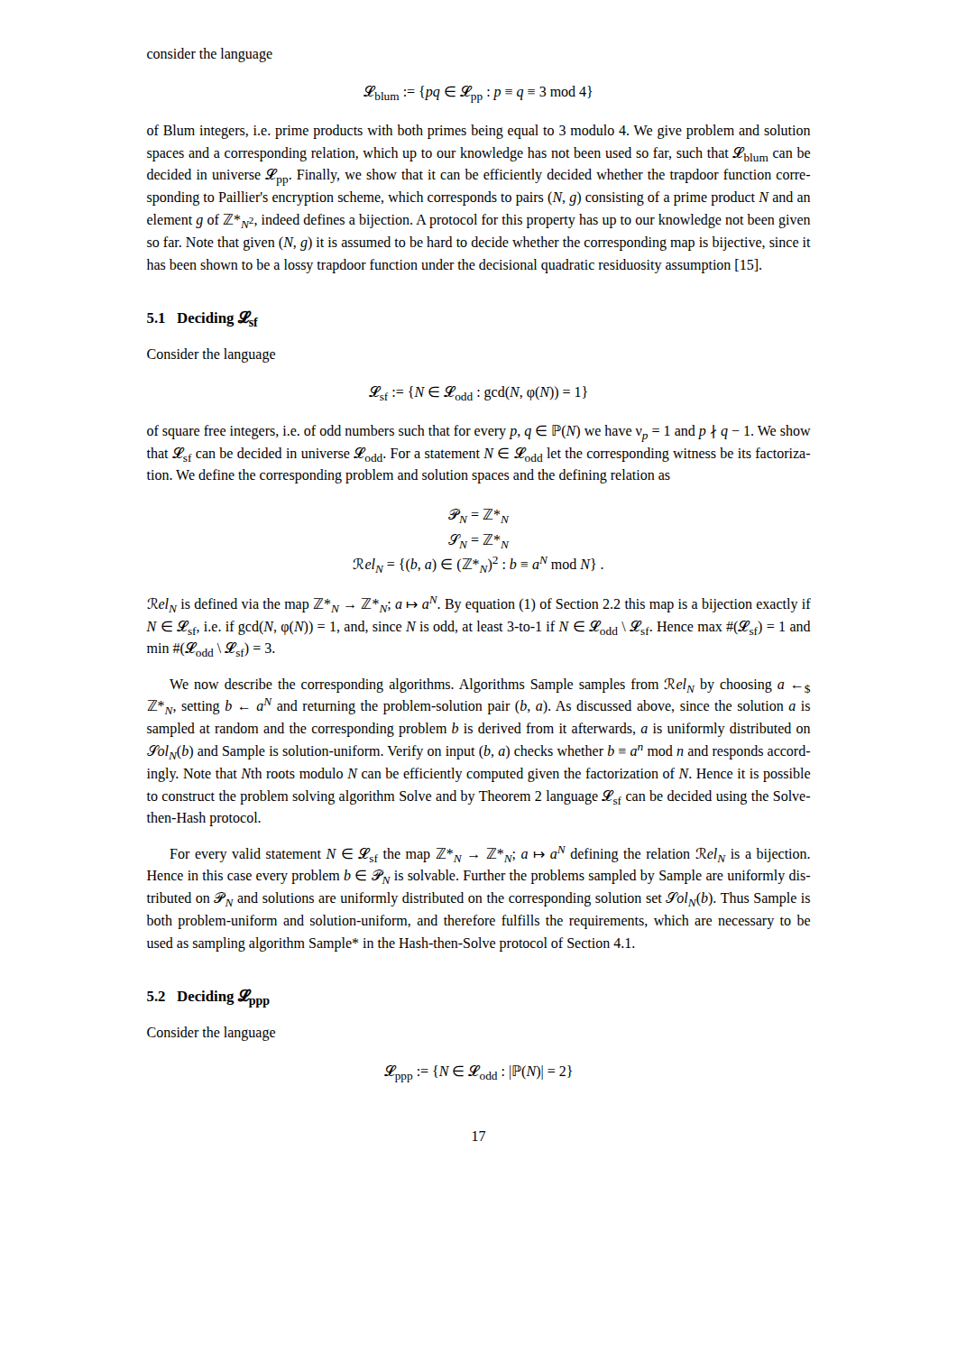consider the language
𝓛blum := {pq ∈ 𝓛pp : p ≡ q ≡ 3 mod 4}
of Blum integers, i.e. prime products with both primes being equal to 3 modulo 4. We give problem and solution spaces and a corresponding relation, which up to our knowledge has not been used so far, such that 𝓛blum can be decided in universe 𝓛pp. Finally, we show that it can be efficiently decided whether the trapdoor function corresponding to Paillier's encryption scheme, which corresponds to pairs (N, g) consisting of a prime product N and an element g of ℤ*N2, indeed defines a bijection. A protocol for this property has up to our knowledge not been given so far. Note that given (N, g) it is assumed to be hard to decide whether the corresponding map is bijective, since it has been shown to be a lossy trapdoor function under the decisional quadratic residuosity assumption [15].
5.1 Deciding 𝓛sf
Consider the language
𝓛sf := {N ∈ 𝓛odd : gcd(N, φ(N)) = 1}
of square free integers, i.e. of odd numbers such that for every p, q ∈ ℙ(N) we have νp = 1 and p ∤ q − 1. We show that 𝓛sf can be decided in universe 𝓛odd. For a statement N ∈ 𝓛odd let the corresponding witness be its factorization. We define the corresponding problem and solution spaces and the defining relation as
𝒫N = ℤ*N 𝒮N = ℤ*N ℛelN = {(b, a) ∈ (ℤ*N)2 : b ≡ aN mod N} .
ℛelN is defined via the map ℤ*N → ℤ*N; a ↦ aN. By equation (1) of Section 2.2 this map is a bijection exactly if N ∈ 𝓛sf, i.e. if gcd(N, φ(N)) = 1, and, since N is odd, at least 3-to-1 if N ∈ 𝓛odd \ 𝓛sf. Hence max #(𝓛sf) = 1 and min #(𝓛odd \ 𝓛sf) = 3.
We now describe the corresponding algorithms. Algorithms Sample samples from ℛelN by choosing a ←$ ℤ*N, setting b ← aN and returning the problem-solution pair (b, a). As discussed above, since the solution a is sampled at random and the corresponding problem b is derived from it afterwards, a is uniformly distributed on 𝒮olN(b) and Sample is solution-uniform. Verify on input (b, a) checks whether b ≡ an mod n and responds accordingly. Note that Nth roots modulo N can be efficiently computed given the factorization of N. Hence it is possible to construct the problem solving algorithm Solve and by Theorem 2 language 𝓛sf can be decided using the Solve-then-Hash protocol.
For every valid statement N ∈ 𝓛sf the map ℤ*N → ℤ*N; a ↦ aN defining the relation ℛelN is a bijection. Hence in this case every problem b ∈ 𝒫N is solvable. Further the problems sampled by Sample are uniformly distributed on 𝒫N and solutions are uniformly distributed on the corresponding solution set 𝒮olN(b). Thus Sample is both problem-uniform and solution-uniform, and therefore fulfills the requirements, which are necessary to be used as sampling algorithm Sample* in the Hash-then-Solve protocol of Section 4.1.
5.2 Deciding 𝓛ppp
Consider the language
𝓛ppp := {N ∈ 𝓛odd : |ℙ(N)| = 2}
17